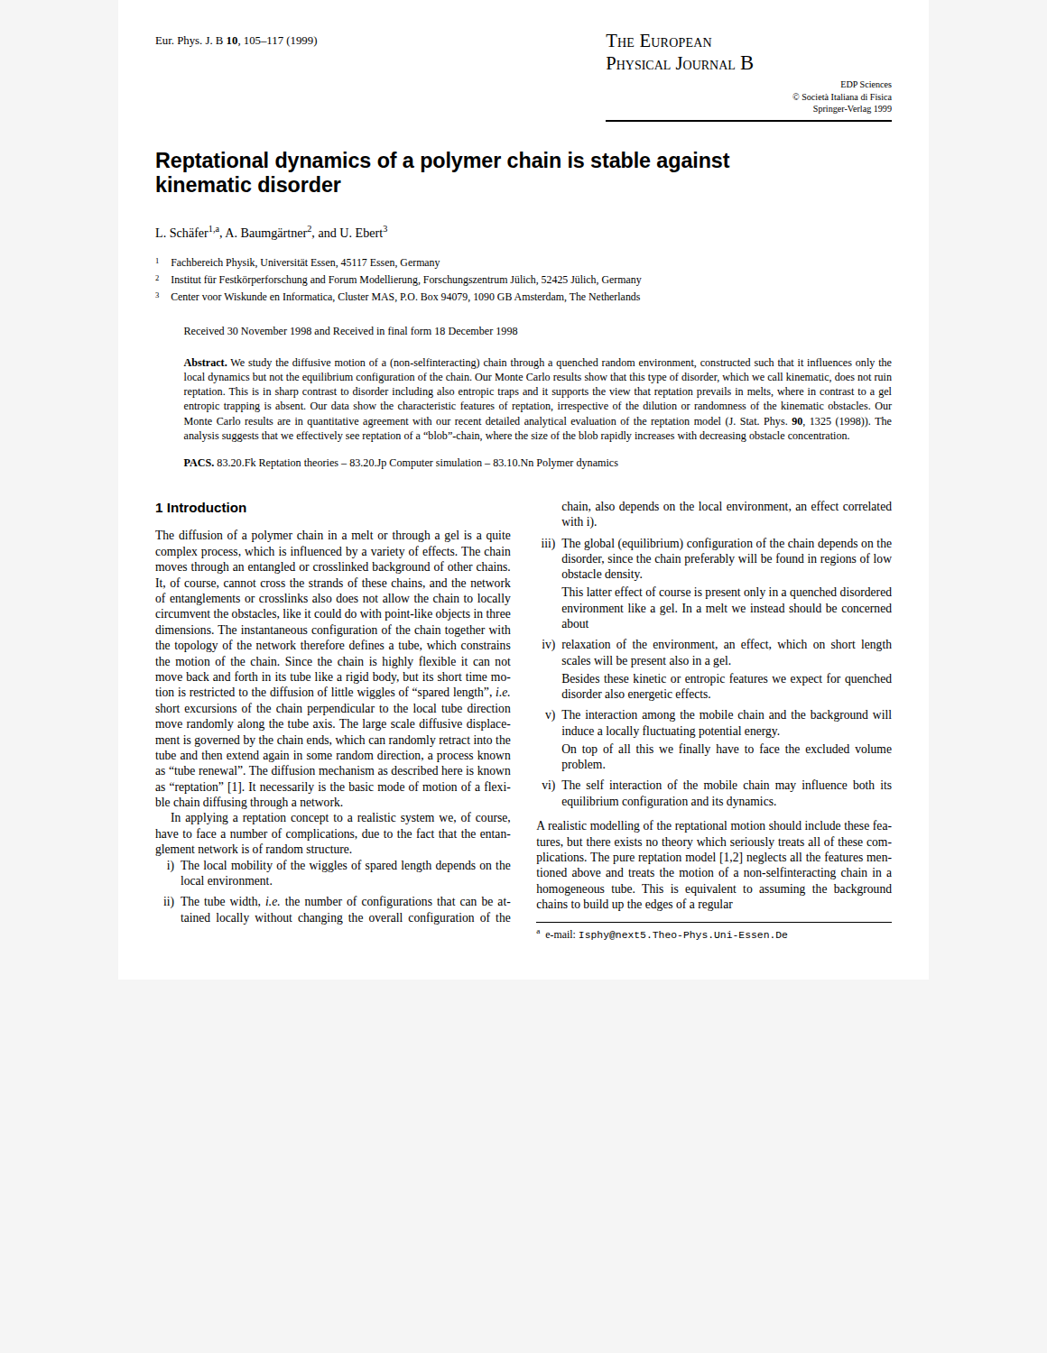Eur. Phys. J. B 10, 105–117 (1999)
The European
Physical Journal B
EDP Sciences
© Società Italiana di Fisica
Springer-Verlag 1999
Reptational dynamics of a polymer chain is stable against
kinematic disorder
L. Schäfer1,a, A. Baumgärtner2, and U. Ebert3
1 Fachbereich Physik, Universität Essen, 45117 Essen, Germany
2 Institut für Festkörperforschung and Forum Modellierung, Forschungszentrum Jülich, 52425 Jülich, Germany
3 Center voor Wiskunde en Informatica, Cluster MAS, P.O. Box 94079, 1090 GB Amsterdam, The Netherlands
Received 30 November 1998 and Received in final form 18 December 1998
Abstract. We study the diffusive motion of a (non-selfinteracting) chain through a quenched random environment, constructed such that it influences only the local dynamics but not the equilibrium configuration of the chain. Our Monte Carlo results show that this type of disorder, which we call kinematic, does not ruin reptation. This is in sharp contrast to disorder including also entropic traps and it supports the view that reptation prevails in melts, where in contrast to a gel entropic trapping is absent. Our data show the characteristic features of reptation, irrespective of the dilution or randomness of the kinematic obstacles. Our Monte Carlo results are in quantitative agreement with our recent detailed analytical evaluation of the reptation model (J. Stat. Phys. 90, 1325 (1998)). The analysis suggests that we effectively see reptation of a “blob”-chain, where the size of the blob rapidly increases with decreasing obstacle concentration.
PACS. 83.20.Fk Reptation theories – 83.20.Jp Computer simulation – 83.10.Nn Polymer dynamics
1 Introduction
The diffusion of a polymer chain in a melt or through a gel is a quite complex process, which is influenced by a variety of effects. The chain moves through an entangled or crosslinked background of other chains. It, of course, cannot cross the strands of these chains, and the network of entanglements or crosslinks also does not allow the chain to locally circumvent the obstacles, like it could do with point-like objects in three dimensions. The instantaneous configuration of the chain together with the topology of the network therefore defines a tube, which constrains the motion of the chain. Since the chain is highly flexible it can not move back and forth in its tube like a rigid body, but its short time motion is restricted to the diffusion of little wiggles of “spared length”, i.e. short excursions of the chain perpendicular to the local tube direction move randomly along the tube axis. The large scale diffusive displacement is governed by the chain ends, which can randomly retract into the tube and then extend again in some random direction, a process known as “tube renewal”. The diffusion mechanism as described here is known as “reptation” [1]. It necessarily is the basic mode of motion of a flexible chain diffusing through a network.
In applying a reptation concept to a realistic system we, of course, have to face a number of complications, due to the fact that the entanglement network is of random structure.
i)
The local mobility of the wiggles of spared length depends on the local environment.
ii)
The tube width, i.e. the number of configurations that can be attained locally without changing the overall configuration of the chain, also depends on the local environment, an effect correlated with i).
iii)
The global (equilibrium) configuration of the chain depends on the disorder, since the chain preferably will be found in regions of low obstacle density.
This latter effect of course is present only in a quenched disordered environment like a gel. In a melt we instead should be concerned about
iv)
relaxation of the environment, an effect, which on short length scales will be present also in a gel.
Besides these kinetic or entropic features we expect for quenched disorder also energetic effects.
v)
The interaction among the mobile chain and the background will induce a locally fluctuating potential energy.
On top of all this we finally have to face the excluded volume problem.
vi)
The self interaction of the mobile chain may influence both its equilibrium configuration and its dynamics.
A realistic modelling of the reptational motion should include these features, but there exists no theory which seriously treats all of these complications. The pure reptation model [1,2] neglects all the features mentioned above and treats the motion of a non-selfinteracting chain in a homogeneous tube. This is equivalent to assuming the background chains to build up the edges of a regular
a e-mail: Isphy@next5.Theo-Phys.Uni-Essen.De